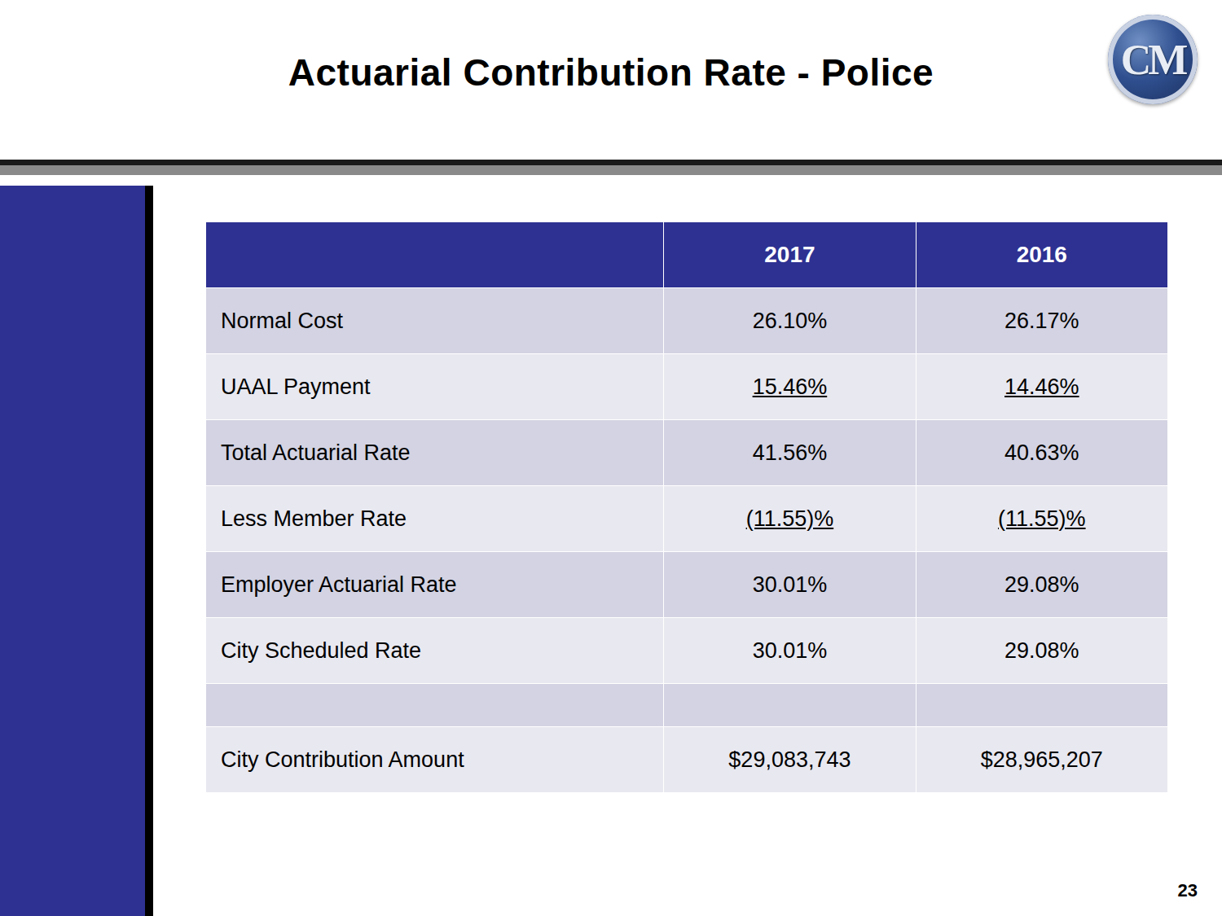Actuarial Contribution Rate - Police
CM
| | 2017 | 2016 |
| --- | --- | --- |
| Normal Cost | 26.10% | 26.17% |
| UAAL Payment | 15.46% | 14.46% |
| Total Actuarial Rate | 41.56% | 40.63% |
| Less Member Rate | (11.55)% | (11.55)% |
| Employer Actuarial Rate | 30.01% | 29.08% |
| City Scheduled Rate | 30.01% | 29.08% |
| City Contribution Amount | $29,083,743 | $28,965,207 |
23